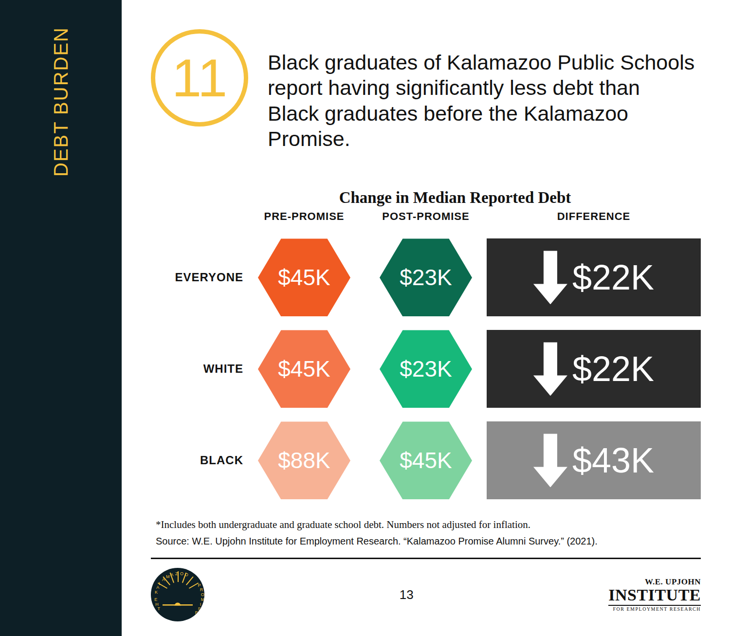Debt Burden
11
Black graduates of Kalamazoo Public Schools report having significantly less debt than Black graduates before the Kalamazoo Promise.
Change in Median Reported Debt
| | Pre-Promise | Post-Promise | Difference |
| --- | --- | --- | --- |
| Everyone | $45K | $23K | $22K |
| White | $45K | $23K | $22K |
| Black | $88K | $45K | $43K |
*Includes both undergraduate and graduate school debt. Numbers not adjusted for inflation.
Source: W.E. Upjohn Institute for Employment Research. “Kalamazoo Promise Alumni Survey.” (2021).
T H E K A L A M A Z O O P R O M I S E
13
W.E. UPJOHN
INSTITUTE
FOR EMPLOYMENT RESEARCH